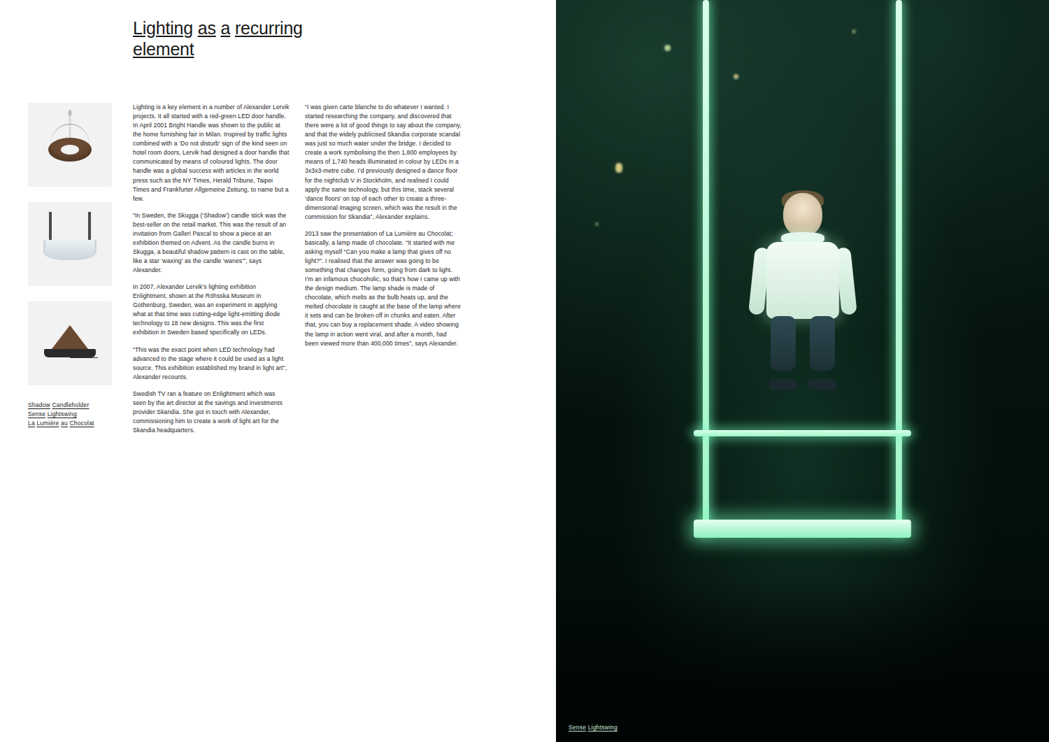Lighting as a recurring
element
Shadow Candleholder
Sense Lightswing
La Lumière au Chocolat
Lighting is a key element in a number of Alexander Lervik projects. It all started with a red-green LED door handle. In April 2001 Bright Handle was shown to the public at the home furnishing fair in Milan. Inspired by traffic lights combined with a ‘Do not disturb’ sign of the kind seen on hotel room doors, Lervik had designed a door handle that communicated by means of coloured lights. The door handle was a global success with articles in the world press such as the NY Times, Herald Tribune, Taipei Times and Frankfurter Allgemeine Zeitung, to name but a few.
“In Sweden, the Skugga (‘Shadow’) candle stick was the best-seller on the retail market. This was the result of an invitation from Galleri Pascal to show a piece at an exhibition themed on Advent. As the candle burns in Skugga, a beautiful shadow pattern is cast on the table, like a star ‘waxing’ as the candle ‘wanes’”, says Alexander.
In 2007, Alexander Lervik’s lighting exhibition Enlightment, shown at the Röhsska Museum in Gothenburg, Sweden, was an experiment in applying what at that time was cutting-edge light-emitting diode technology to 18 new designs. This was the first exhibition in Sweden based specifically on LEDs.
“This was the exact point when LED technology had advanced to the stage where it could be used as a light source. This exhibition established my brand in light art”, Alexander recounts.
Swedish TV ran a feature on Enlightment which was seen by the art director at the savings and investments provider Skandia. She got in touch with Alexander, commissioning him to create a work of light art for the Skandia headquarters.
“I was given carte blanche to do whatever I wanted. I started researching the company, and discovered that there were a lot of good things to say about the company, and that the widely publicised Skandia corporate scandal was just so much water under the bridge. I decided to create a work symbolising the then 1,800 employees by means of 1,740 heads illuminated in colour by LEDs in a 3x3x3-metre cube. I’d previously designed a dance floor for the nightclub V in Stockholm, and realised I could apply the same technology, but this time, stack several ‘dance floors’ on top of each other to create a three-dimensional imaging screen, which was the result in the commission for Skandia”, Alexander explains.
2013 saw the presentation of La Lumière au Chocolat; basically, a lamp made of chocolate. “It started with me asking myself “Can you make a lamp that gives off no light?”. I realised that the answer was going to be something that changes form, going from dark to light. I’m an infamous chocoholic, so that’s how I came up with the design medium. The lamp shade is made of chocolate, which melts as the bulb heats up, and the melted chocolate is caught at the base of the lamp where it sets and can be broken off in chunks and eaten. After that, you can buy a replacement shade. A video showing the lamp in action went viral, and after a month, had been viewed more than 400,000 times”, says Alexander.
Sense Lightswing